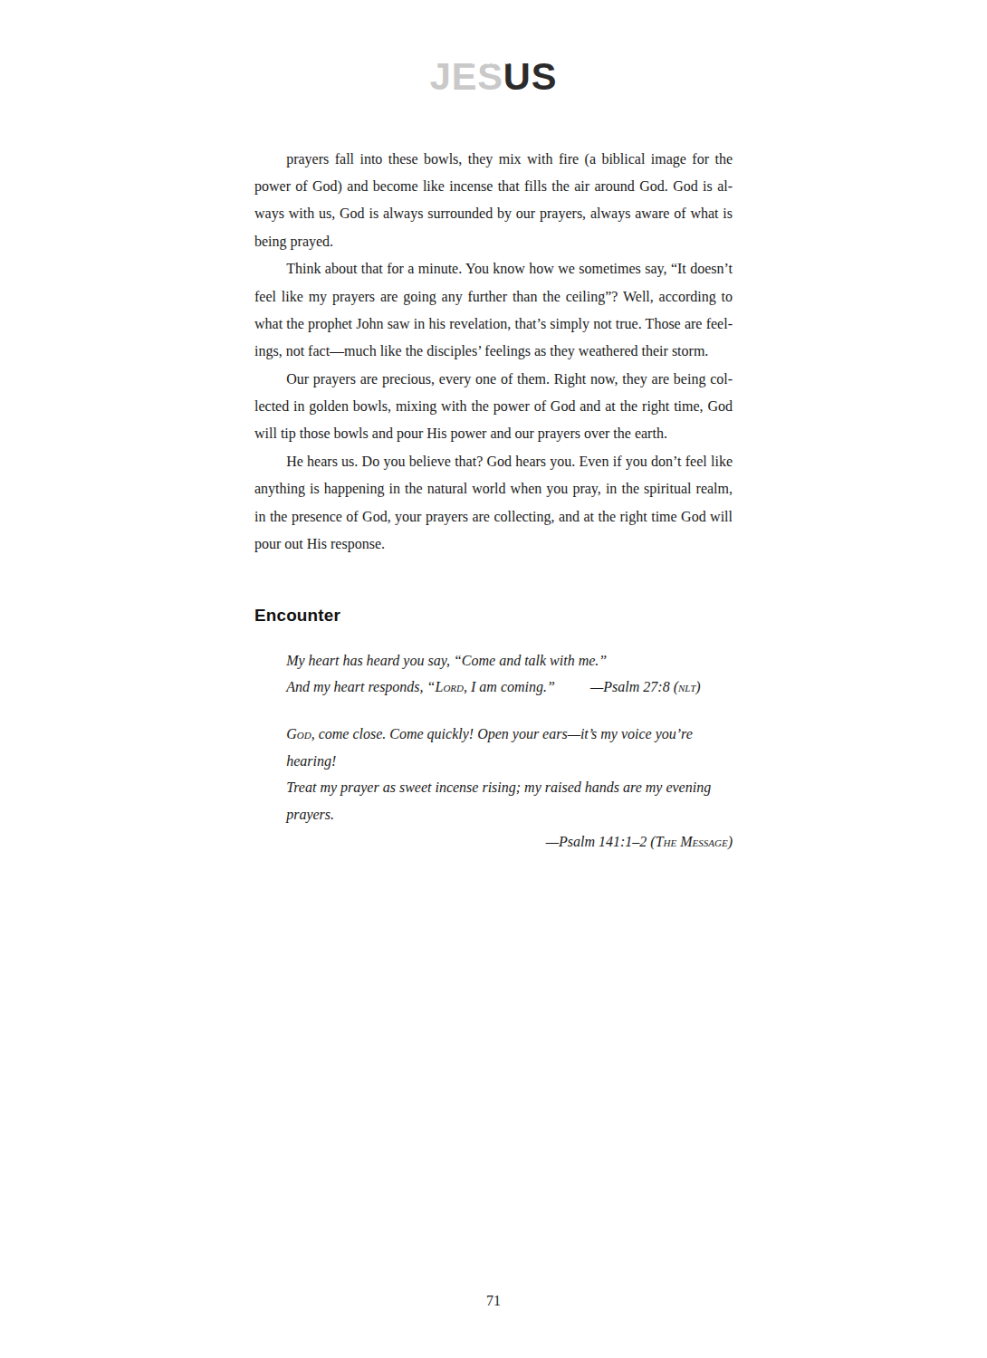JESUS ENCOUNTER
prayers fall into these bowls, they mix with fire (a biblical image for the power of God) and become like incense that fills the air around God. God is always with us, God is always surrounded by our prayers, always aware of what is being prayed.
Think about that for a minute. You know how we sometimes say, “It doesn’t feel like my prayers are going any further than the ceiling”? Well, according to what the prophet John saw in his revelation, that’s simply not true. Those are feelings, not fact—much like the disciples’ feelings as they weathered their storm.
Our prayers are precious, every one of them. Right now, they are being collected in golden bowls, mixing with the power of God and at the right time, God will tip those bowls and pour His power and our prayers over the earth.
He hears us. Do you believe that? God hears you. Even if you don’t feel like anything is happening in the natural world when you pray, in the spiritual realm, in the presence of God, your prayers are collecting, and at the right time God will pour out His response.
Encounter
My heart has heard you say, “Come and talk with me.” And my heart responds, “Lord, I am coming.” —Psalm 27:8 (nlt)
God, come close. Come quickly! Open your ears—it’s my voice you’re hearing! Treat my prayer as sweet incense rising; my raised hands are my evening prayers. —Psalm 141:1–2 (The Message)
71